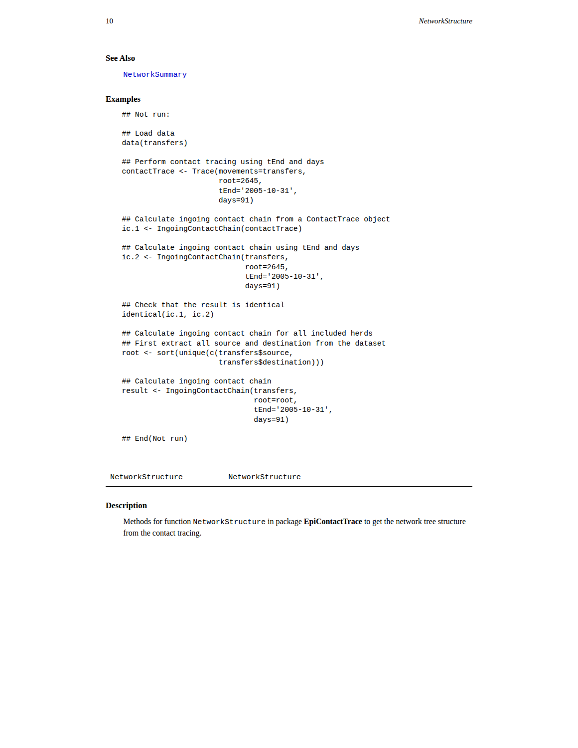10 NetworkStructure
See Also
NetworkSummary
Examples
## Not run:

## Load data
data(transfers)

## Perform contact tracing using tEnd and days
contactTrace <- Trace(movements=transfers,
                      root=2645,
                      tEnd='2005-10-31',
                      days=91)

## Calculate ingoing contact chain from a ContactTrace object
ic.1 <- IngoingContactChain(contactTrace)

## Calculate ingoing contact chain using tEnd and days
ic.2 <- IngoingContactChain(transfers,
                            root=2645,
                            tEnd='2005-10-31',
                            days=91)

## Check that the result is identical
identical(ic.1, ic.2)

## Calculate ingoing contact chain for all included herds
## First extract all source and destination from the dataset
root <- sort(unique(c(transfers$source,
                      transfers$destination)))

## Calculate ingoing contact chain
result <- IngoingContactChain(transfers,
                              root=root,
                              tEnd='2005-10-31',
                              days=91)

## End(Not run)
NetworkStructure NetworkStructure
Description
Methods for function NetworkStructure in package EpiContactTrace to get the network tree structure from the contact tracing.